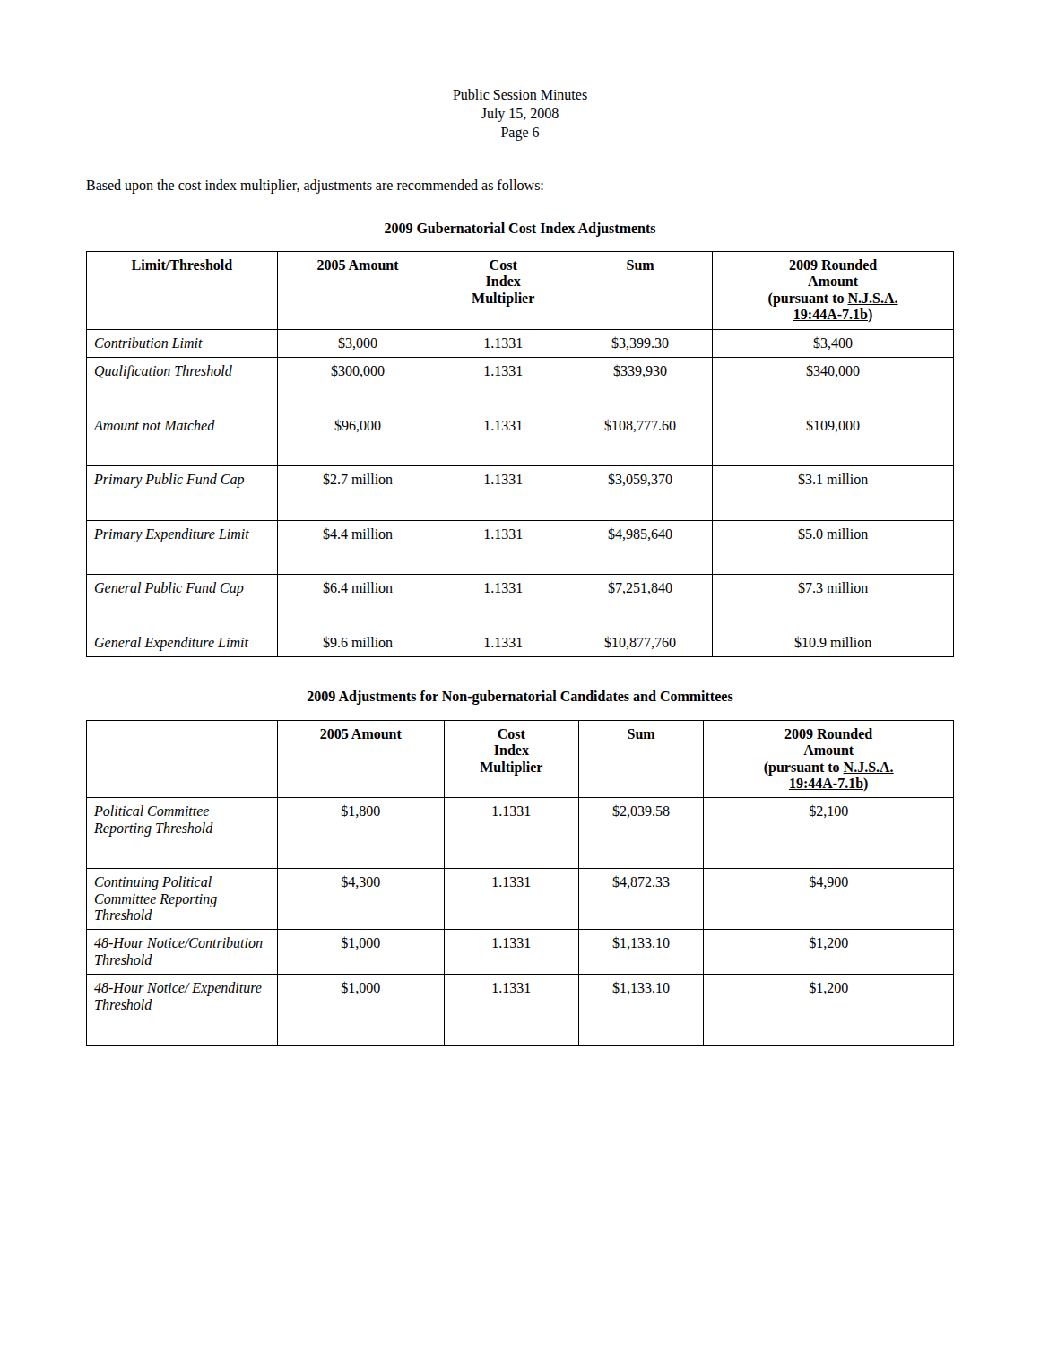Public Session Minutes
July 15, 2008
Page 6
Based upon the cost index multiplier, adjustments are recommended as follows:
2009 Gubernatorial Cost Index Adjustments
| Limit/Threshold | 2005 Amount | Cost Index Multiplier | Sum | 2009 Rounded Amount (pursuant to N.J.S.A. 19:44A-7.1b ) |
| --- | --- | --- | --- | --- |
| Contribution Limit | $3,000 | 1.1331 | $3,399.30 | $3,400 |
| Qualification Threshold | $300,000 | 1.1331 | $339,930 | $340,000 |
| Amount not Matched | $96,000 | 1.1331 | $108,777.60 | $109,000 |
| Primary Public Fund Cap | $2.7 million | 1.1331 | $3,059,370 | $3.1 million |
| Primary Expenditure Limit | $4.4 million | 1.1331 | $4,985,640 | $5.0 million |
| General Public Fund Cap | $6.4 million | 1.1331 | $7,251,840 | $7.3 million |
| General Expenditure Limit | $9.6 million | 1.1331 | $10,877,760 | $10.9 million |
2009 Adjustments for Non-gubernatorial Candidates and Committees
| | 2005 Amount | Cost Index Multiplier | Sum | 2009 Rounded Amount (pursuant to N.J.S.A. 19:44A-7.1b ) |
| --- | --- | --- | --- | --- |
| Political Committee Reporting Threshold | $1,800 | 1.1331 | $2,039.58 | $2,100 |
| Continuing Political Committee Reporting Threshold | $4,300 | 1.1331 | $4,872.33 | $4,900 |
| 48-Hour Notice/Contribution Threshold | $1,000 | 1.1331 | $1,133.10 | $1,200 |
| 48-Hour Notice/ Expenditure Threshold | $1,000 | 1.1331 | $1,133.10 | $1,200 |